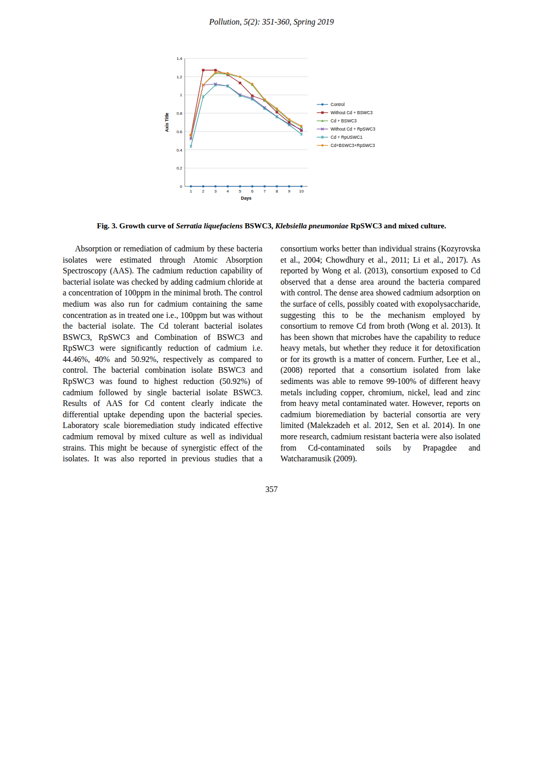Pollution, 5(2): 351-360, Spring 2019
1.4 1.2 1 0.8 0.6 0.4 0.2 0 Axis Title 1 2 3 4 5 6 7 8 9 10 Days Control Without Cd + BSWC3 Cd + BSWC3 Without Cd + RpSWC3 Cd + RpUSWC1 Cd+BSWC3+RpSWC3
Fig. 3. Growth curve of Serratia liquefaciens BSWC3, Klebsiella pneumoniae RpSWC3 and mixed culture.
Absorption or remediation of cadmium by these bacteria isolates were estimated through Atomic Absorption Spectroscopy (AAS). The cadmium reduction capability of bacterial isolate was checked by adding cadmium chloride at a concentration of 100ppm in the minimal broth. The control medium was also run for cadmium containing the same concentration as in treated one i.e., 100ppm but was without the bacterial isolate. The Cd tolerant bacterial isolates BSWC3, RpSWC3 and Combination of BSWC3 and RpSWC3 were significantly reduction of cadmium i.e. 44.46%, 40% and 50.92%, respectively as compared to control. The bacterial combination isolate BSWC3 and RpSWC3 was found to highest reduction (50.92%) of cadmium followed by single bacterial isolate BSWC3. Results of AAS for Cd content clearly indicate the differential uptake depending upon the bacterial species. Laboratory scale bioremediation study indicated effective cadmium removal by mixed culture as well as individual strains. This might be because of synergistic effect of the isolates. It was also reported in previous studies that a consortium works better than individual strains (Kozyrovska et al., 2004; Chowdhury et al., 2011; Li et al., 2017). As reported by Wong et al. (2013), consortium exposed to Cd observed that a dense area around the bacteria compared with control. The dense area showed cadmium adsorption on the surface of cells, possibly coated with exopolysaccharide, suggesting this to be the mechanism employed by consortium to remove Cd from broth (Wong et al. 2013). It has been shown that microbes have the capability to reduce heavy metals, but whether they reduce it for detoxification or for its growth is a matter of concern. Further, Lee et al., (2008) reported that a consortium isolated from lake sediments was able to remove 99-100% of different heavy metals including copper, chromium, nickel, lead and zinc from heavy metal contaminated water. However, reports on cadmium bioremediation by bacterial consortia are very limited (Malekzadeh et al. 2012, Sen et al. 2014). In one more research, cadmium resistant bacteria were also isolated from Cd-contaminated soils by Prapagdee and Watcharamusik (2009).
357